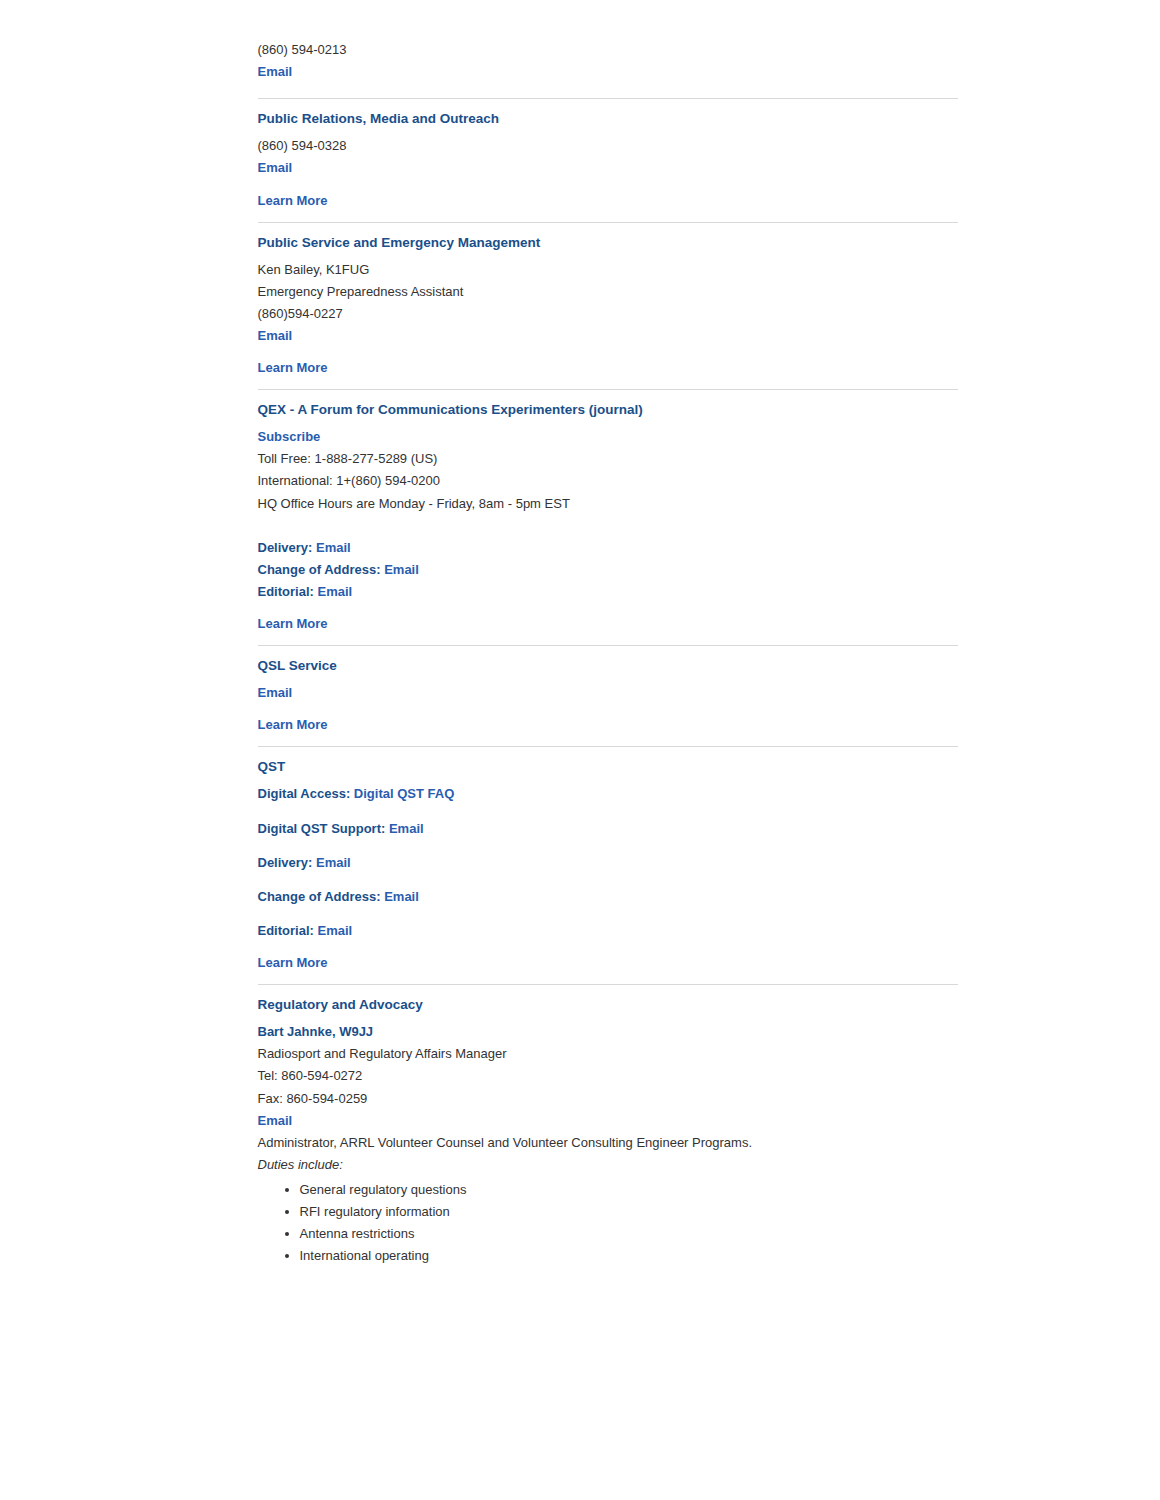(860) 594-0213
Email
Public Relations, Media and Outreach
(860) 594-0328
Email
Learn More
Public Service and Emergency Management
Ken Bailey, K1FUG
Emergency Preparedness Assistant
(860)594-0227
Email
Learn More
QEX - A Forum for Communications Experimenters (journal)
Subscribe
Toll Free: 1-888-277-5289 (US)
International: 1+(860) 594-0200
HQ Office Hours are Monday - Friday, 8am - 5pm EST
Delivery: Email
Change of Address: Email
Editorial: Email
Learn More
QSL Service
Email
Learn More
QST
Digital Access: Digital QST FAQ
Digital QST Support: Email
Delivery: Email
Change of Address: Email
Editorial: Email
Learn More
Regulatory and Advocacy
Bart Jahnke, W9JJ
Radiosport and Regulatory Affairs Manager
Tel: 860-594-0272
Fax: 860-594-0259
Email
Administrator, ARRL Volunteer Counsel and Volunteer Consulting Engineer Programs.
Duties include:
General regulatory questions
RFI regulatory information
Antenna restrictions
International operating